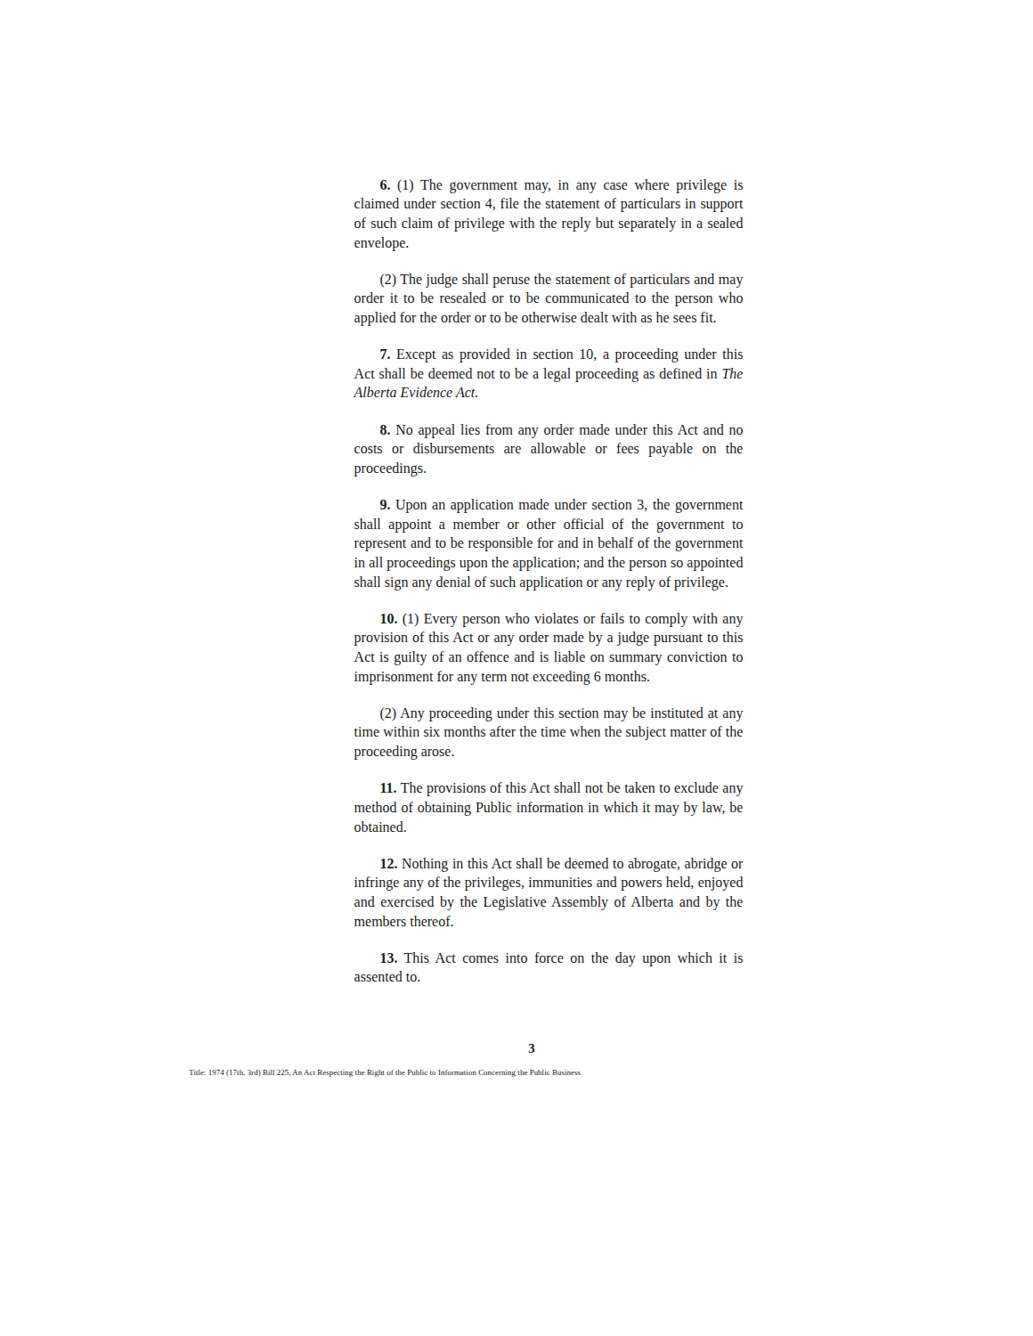6. (1) The government may, in any case where privilege is claimed under section 4, file the statement of particulars in support of such claim of privilege with the reply but separately in a sealed envelope.
(2) The judge shall peruse the statement of particulars and may order it to be resealed or to be communicated to the person who applied for the order or to be otherwise dealt with as he sees fit.
7. Except as provided in section 10, a proceeding under this Act shall be deemed not to be a legal proceeding as defined in The Alberta Evidence Act.
8. No appeal lies from any order made under this Act and no costs or disbursements are allowable or fees payable on the proceedings.
9. Upon an application made under section 3, the government shall appoint a member or other official of the government to represent and to be responsible for and in behalf of the government in all proceedings upon the application; and the person so appointed shall sign any denial of such application or any reply of privilege.
10. (1) Every person who violates or fails to comply with any provision of this Act or any order made by a judge pursuant to this Act is guilty of an offence and is liable on summary conviction to imprisonment for any term not exceeding 6 months.
(2) Any proceeding under this section may be instituted at any time within six months after the time when the subject matter of the proceeding arose.
11. The provisions of this Act shall not be taken to exclude any method of obtaining Public information in which it may by law, be obtained.
12. Nothing in this Act shall be deemed to abrogate, abridge or infringe any of the privileges, immunities and powers held, enjoyed and exercised by the Legislative Assembly of Alberta and by the members thereof.
13. This Act comes into force on the day upon which it is assented to.
3
Title: 1974 (17th, 3rd) Bill 225, An Act Respecting the Right of the Public to Information Concerning the Public Business